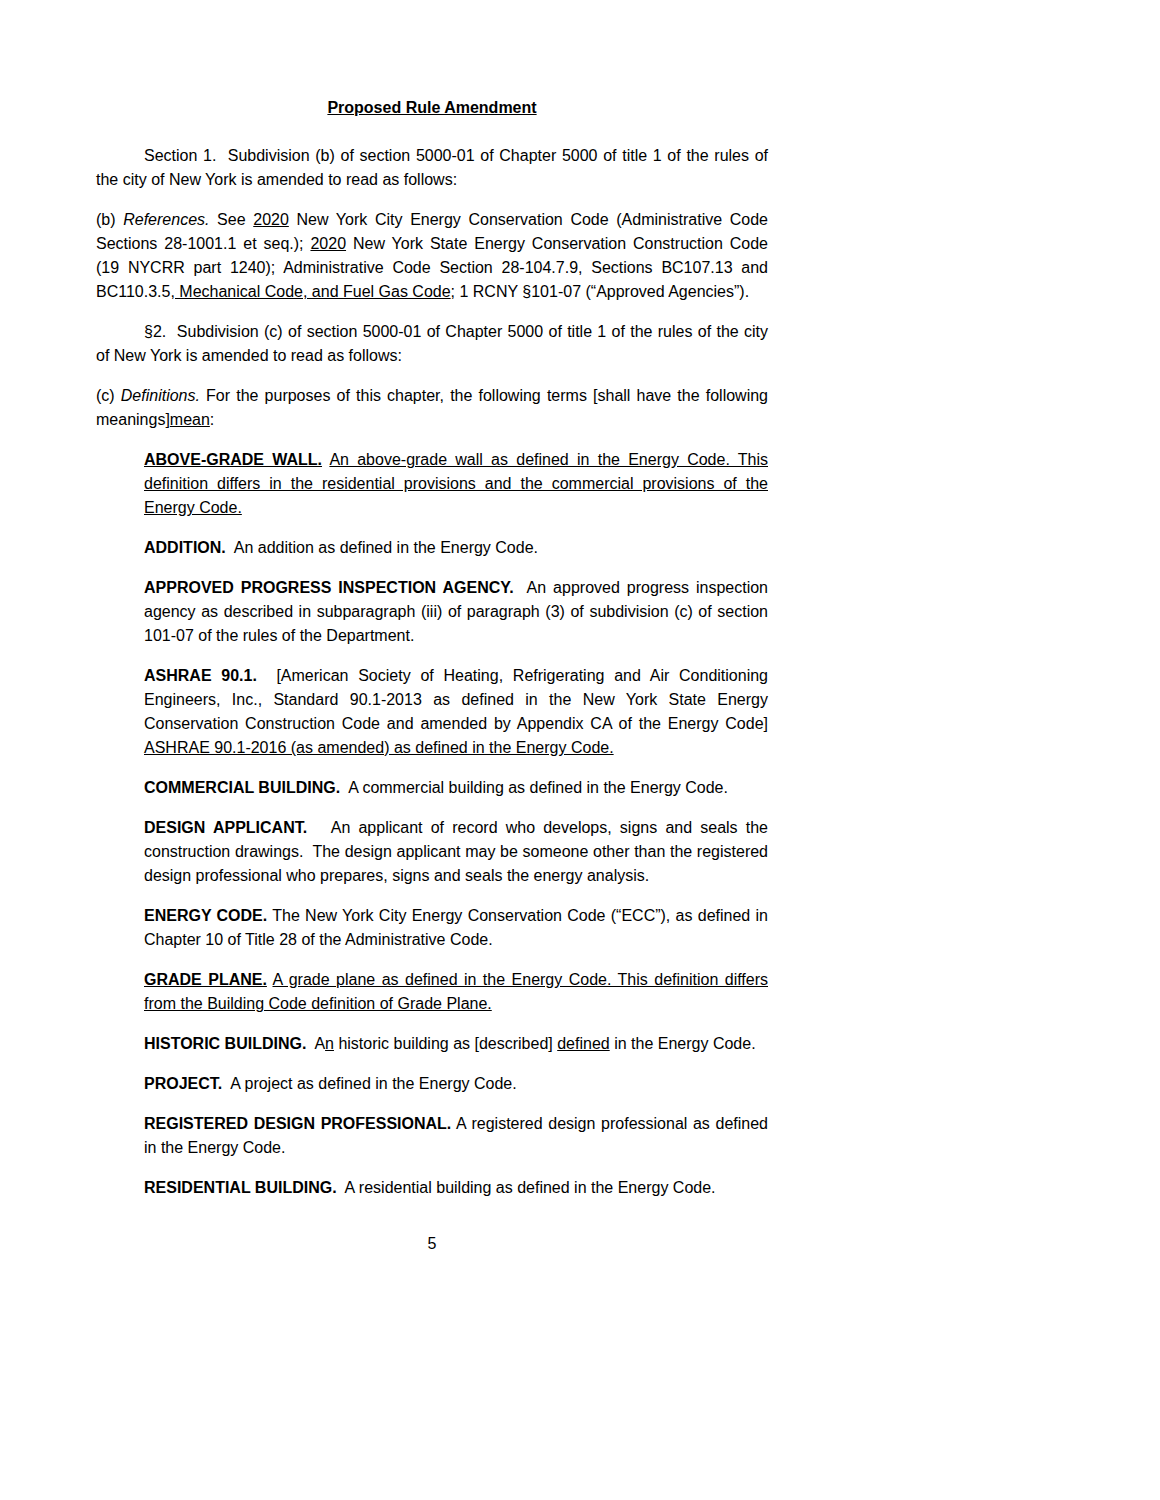Proposed Rule Amendment
Section 1. Subdivision (b) of section 5000-01 of Chapter 5000 of title 1 of the rules of the city of New York is amended to read as follows:
(b) References. See 2020 New York City Energy Conservation Code (Administrative Code Sections 28-1001.1 et seq.); 2020 New York State Energy Conservation Construction Code (19 NYCRR part 1240); Administrative Code Section 28-104.7.9, Sections BC107.13 and BC110.3.5, Mechanical Code, and Fuel Gas Code; 1 RCNY §101-07 (“Approved Agencies”).
§2. Subdivision (c) of section 5000-01 of Chapter 5000 of title 1 of the rules of the city of New York is amended to read as follows:
(c) Definitions. For the purposes of this chapter, the following terms [shall have the following meanings]mean:
ABOVE-GRADE WALL. An above-grade wall as defined in the Energy Code. This definition differs in the residential provisions and the commercial provisions of the Energy Code.
ADDITION. An addition as defined in the Energy Code.
APPROVED PROGRESS INSPECTION AGENCY. An approved progress inspection agency as described in subparagraph (iii) of paragraph (3) of subdivision (c) of section 101-07 of the rules of the Department.
ASHRAE 90.1. [American Society of Heating, Refrigerating and Air Conditioning Engineers, Inc., Standard 90.1-2013 as defined in the New York State Energy Conservation Construction Code and amended by Appendix CA of the Energy Code] ASHRAE 90.1-2016 (as amended) as defined in the Energy Code.
COMMERCIAL BUILDING. A commercial building as defined in the Energy Code.
DESIGN APPLICANT. An applicant of record who develops, signs and seals the construction drawings. The design applicant may be someone other than the registered design professional who prepares, signs and seals the energy analysis.
ENERGY CODE. The New York City Energy Conservation Code (“ECC”), as defined in Chapter 10 of Title 28 of the Administrative Code.
GRADE PLANE. A grade plane as defined in the Energy Code. This definition differs from the Building Code definition of Grade Plane.
HISTORIC BUILDING. An historic building as [described] defined in the Energy Code.
PROJECT. A project as defined in the Energy Code.
REGISTERED DESIGN PROFESSIONAL. A registered design professional as defined in the Energy Code.
RESIDENTIAL BUILDING. A residential building as defined in the Energy Code.
5